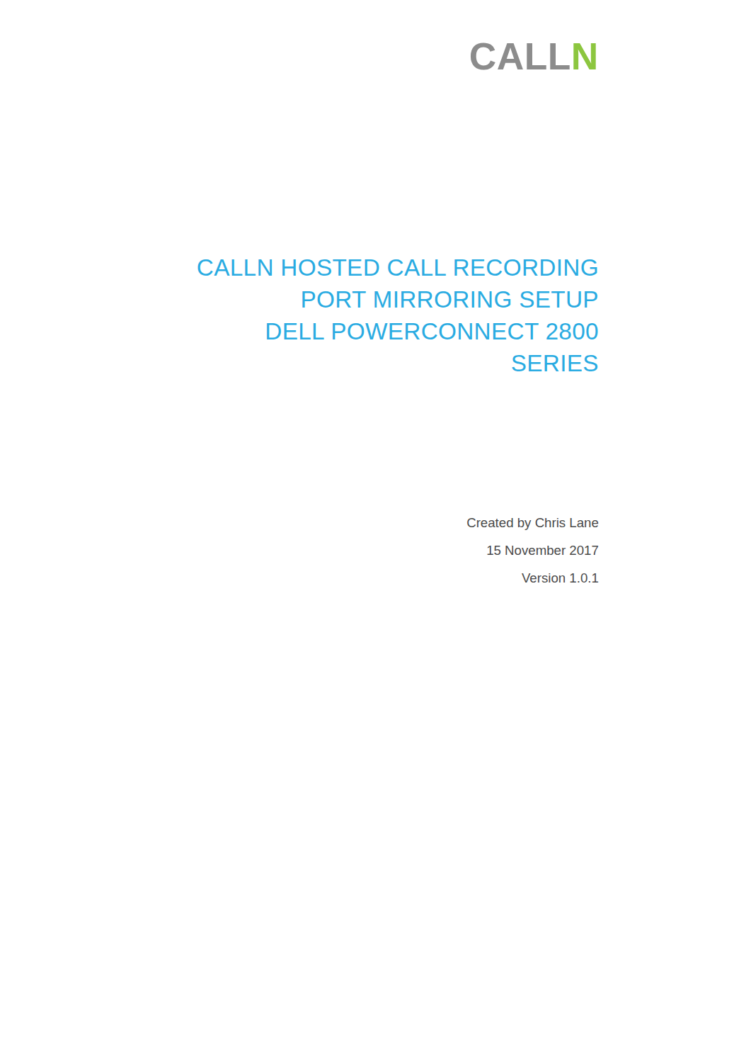CALL N
CallN Hosted Call Recording
Port Mirroring Setup
Dell PowerConnect 2800
Series
Created by Chris Lane
15 November 2017
Version 1.0.1